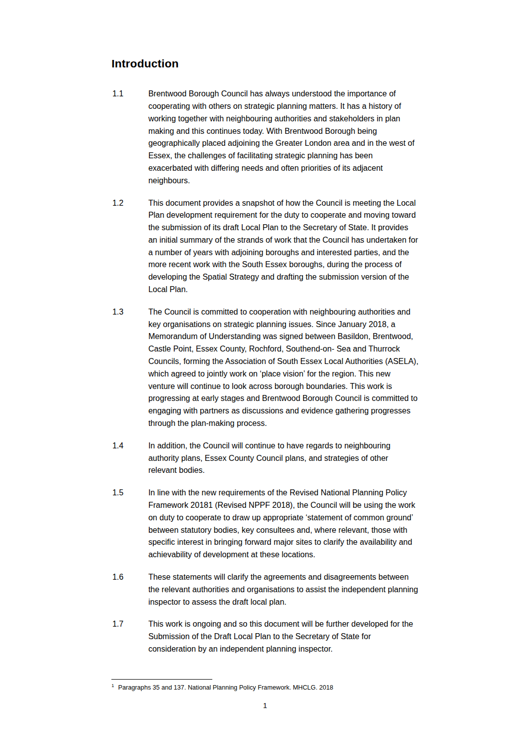Introduction
1.1
Brentwood Borough Council has always understood the importance of cooperating with others on strategic planning matters. It has a history of working together with neighbouring authorities and stakeholders in plan making and this continues today. With Brentwood Borough being geographically placed adjoining the Greater London area and in the west of Essex, the challenges of facilitating strategic planning has been exacerbated with differing needs and often priorities of its adjacent neighbours.
1.2
This document provides a snapshot of how the Council is meeting the Local Plan development requirement for the duty to cooperate and moving toward the submission of its draft Local Plan to the Secretary of State. It provides an initial summary of the strands of work that the Council has undertaken for a number of years with adjoining boroughs and interested parties, and the more recent work with the South Essex boroughs, during the process of developing the Spatial Strategy and drafting the submission version of the Local Plan.
1.3
The Council is committed to cooperation with neighbouring authorities and key organisations on strategic planning issues. Since January 2018, a Memorandum of Understanding was signed between Basildon, Brentwood, Castle Point, Essex County, Rochford, Southend-on- Sea and Thurrock Councils, forming the Association of South Essex Local Authorities (ASELA), which agreed to jointly work on ‘place vision’ for the region. This new venture will continue to look across borough boundaries. This work is progressing at early stages and Brentwood Borough Council is committed to engaging with partners as discussions and evidence gathering progresses through the plan-making process.
1.4
In addition, the Council will continue to have regards to neighbouring authority plans, Essex County Council plans, and strategies of other relevant bodies.
1.5
In line with the new requirements of the Revised National Planning Policy Framework 20181 (Revised NPPF 2018), the Council will be using the work on duty to cooperate to draw up appropriate ‘statement of common ground’ between statutory bodies, key consultees and, where relevant, those with specific interest in bringing forward major sites to clarify the availability and achievability of development at these locations.
1.6
These statements will clarify the agreements and disagreements between the relevant authorities and organisations to assist the independent planning inspector to assess the draft local plan.
1.7
This work is ongoing and so this document will be further developed for the Submission of the Draft Local Plan to the Secretary of State for consideration by an independent planning inspector.
1
Paragraphs 35 and 137. National Planning Policy Framework. MHCLG. 2018
1